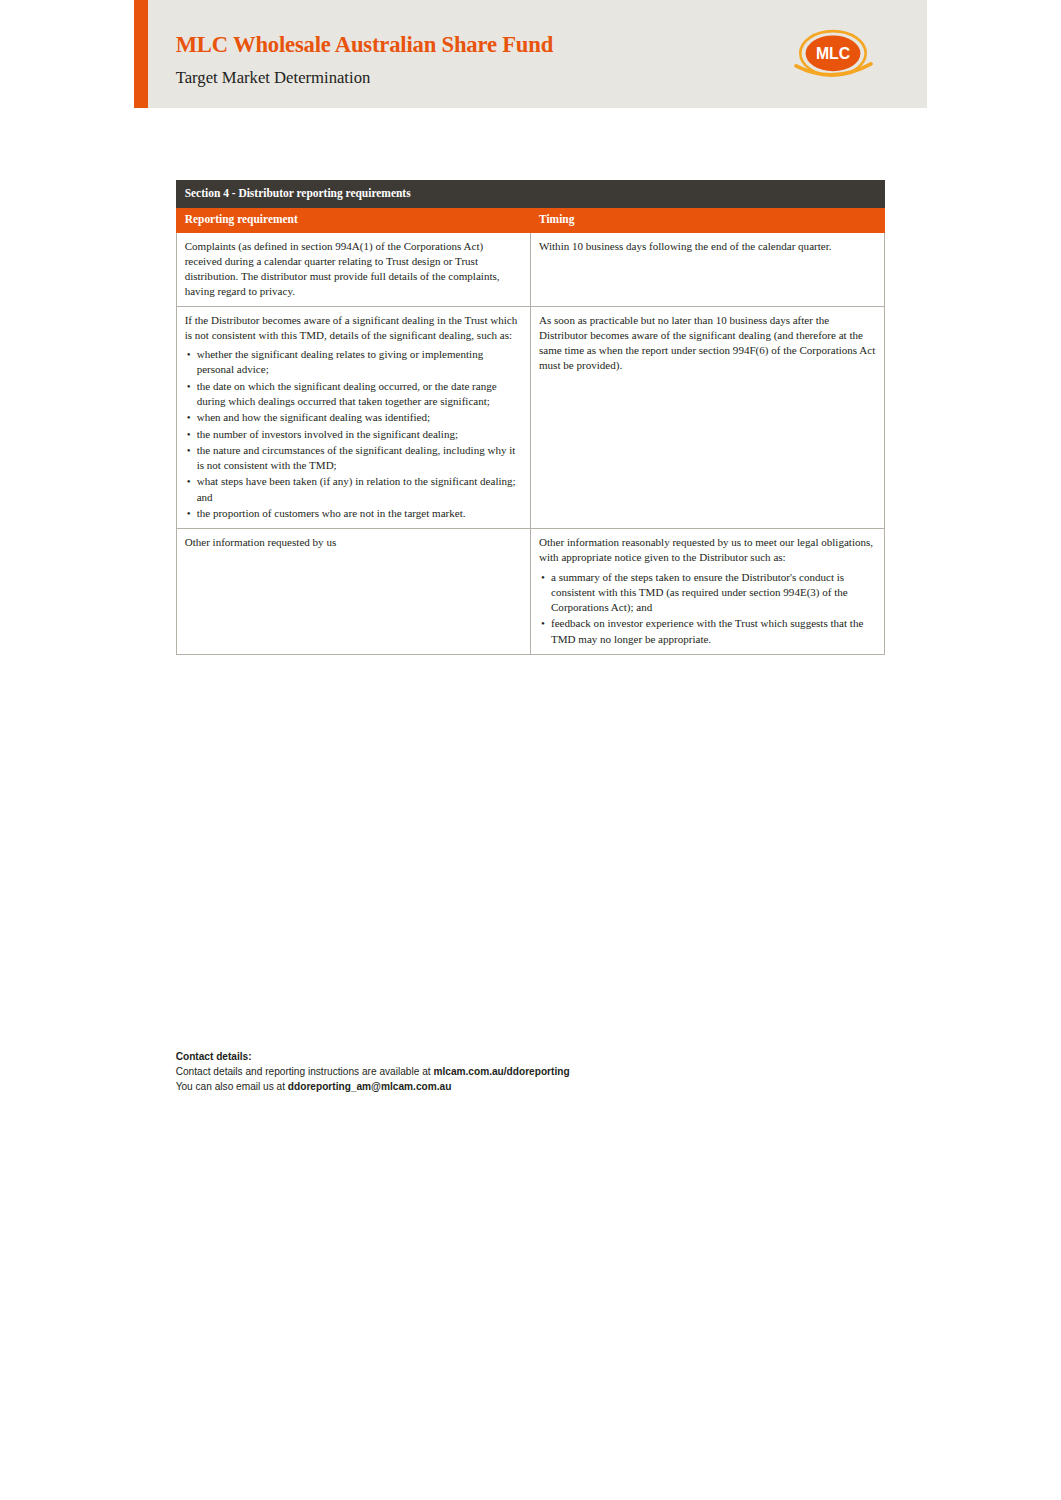MLC Wholesale Australian Share Fund
Target Market Determination
MLC
| Section 4 - Distributor reporting requirements |
| Reporting requirement | Timing |
| Complaints (as defined in section 994A(1) of the Corporations Act) received during a calendar quarter relating to Trust design or Trust distribution. The distributor must provide full details of the complaints, having regard to privacy. | Within 10 business days following the end of the calendar quarter. |
| If the Distributor becomes aware of a significant dealing in the Trust which is not consistent with this TMD, details of the significant dealing, such as: whether the significant dealing relates to giving or implementing personal advice; the date on which the significant dealing occurred, or the date range during which dealings occurred that taken together are significant; when and how the significant dealing was identified; the number of investors involved in the significant dealing; the nature and circumstances of the significant dealing, including why it is not consistent with the TMD; what steps have been taken (if any) in relation to the significant dealing; and the proportion of customers who are not in the target market. | As soon as practicable but no later than 10 business days after the Distributor becomes aware of the significant dealing (and therefore at the same time as when the report under section 994F(6) of the Corporations Act must be provided). |
| Other information requested by us | Other information reasonably requested by us to meet our legal obligations, with appropriate notice given to the Distributor such as: a summary of the steps taken to ensure the Distributor's conduct is consistent with this TMD (as required under section 994E(3) of the Corporations Act); and feedback on investor experience with the Trust which suggests that the TMD may no longer be appropriate. |
Contact details:
Contact details and reporting instructions are available at mlcam.com.au/ddoreporting
You can also email us at ddoreporting_am@mlcam.com.au